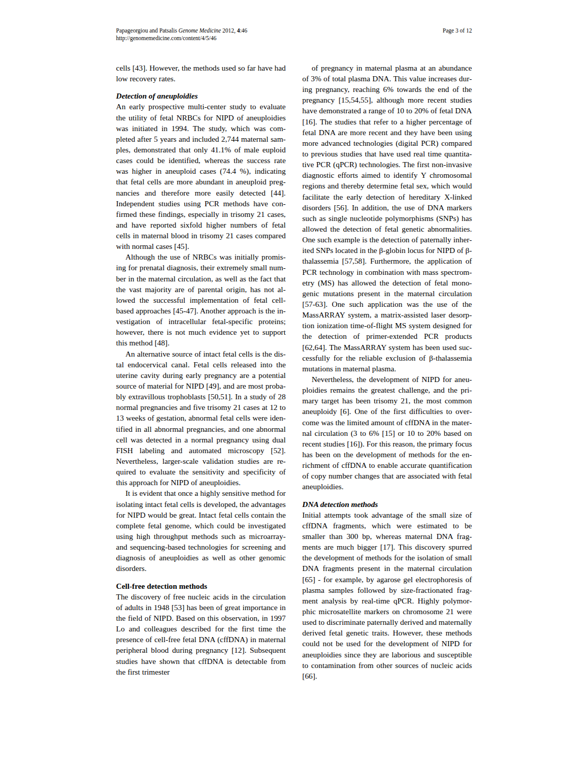Papageorgiou and Patsalis Genome Medicine 2012, 4:46
http://genomemedicine.com/content/4/5/46
Page 3 of 12
cells [43]. However, the methods used so far have had low recovery rates.
Detection of aneuploidies
An early prospective multi-center study to evaluate the utility of fetal NRBCs for NIPD of aneuploidies was initiated in 1994. The study, which was completed after 5 years and included 2,744 maternal samples, demonstrated that only 41.1% of male euploid cases could be identified, whereas the success rate was higher in aneuploid cases (74.4 %), indicating that fetal cells are more abundant in aneuploid pregnancies and therefore more easily detected [44]. Independent studies using PCR methods have confirmed these findings, especially in trisomy 21 cases, and have reported sixfold higher numbers of fetal cells in maternal blood in trisomy 21 cases compared with normal cases [45].
Although the use of NRBCs was initially promising for prenatal diagnosis, their extremely small number in the maternal circulation, as well as the fact that the vast majority are of parental origin, has not allowed the successful implementation of fetal cell-based approaches [45-47]. Another approach is the investigation of intracellular fetal-specific proteins; however, there is not much evidence yet to support this method [48].
An alternative source of intact fetal cells is the distal endocervical canal. Fetal cells released into the uterine cavity during early pregnancy are a potential source of material for NIPD [49], and are most probably extravillous trophoblasts [50,51]. In a study of 28 normal pregnancies and five trisomy 21 cases at 12 to 13 weeks of gestation, abnormal fetal cells were identified in all abnormal pregnancies, and one abnormal cell was detected in a normal pregnancy using dual FISH labeling and automated microscopy [52]. Nevertheless, larger-scale validation studies are required to evaluate the sensitivity and specificity of this approach for NIPD of aneuploidies.
It is evident that once a highly sensitive method for isolating intact fetal cells is developed, the advantages for NIPD would be great. Intact fetal cells contain the complete fetal genome, which could be investigated using high throughput methods such as microarray- and sequencing-based technologies for screening and diagnosis of aneuploidies as well as other genomic disorders.
Cell-free detection methods
The discovery of free nucleic acids in the circulation of adults in 1948 [53] has been of great importance in the field of NIPD. Based on this observation, in 1997 Lo and colleagues described for the first time the presence of cell-free fetal DNA (cffDNA) in maternal peripheral blood during pregnancy [12]. Subsequent studies have shown that cffDNA is detectable from the first trimester
of pregnancy in maternal plasma at an abundance of 3% of total plasma DNA. This value increases during pregnancy, reaching 6% towards the end of the pregnancy [15,54,55], although more recent studies have demonstrated a range of 10 to 20% of fetal DNA [16]. The studies that refer to a higher percentage of fetal DNA are more recent and they have been using more advanced technologies (digital PCR) compared to previous studies that have used real time quantitative PCR (qPCR) technologies. The first non-invasive diagnostic efforts aimed to identify Y chromosomal regions and thereby determine fetal sex, which would facilitate the early detection of hereditary X-linked disorders [56]. In addition, the use of DNA markers such as single nucleotide polymorphisms (SNPs) has allowed the detection of fetal genetic abnormalities. One such example is the detection of paternally inherited SNPs located in the β-globin locus for NIPD of β-thalassemia [57,58]. Furthermore, the application of PCR technology in combination with mass spectrometry (MS) has allowed the detection of fetal monogenic mutations present in the maternal circulation [57-63]. One such application was the use of the MassARRAY system, a matrix-assisted laser desorption ionization time-of-flight MS system designed for the detection of primer-extended PCR products [62,64]. The MassARRAY system has been used successfully for the reliable exclusion of β-thalassemia mutations in maternal plasma.
Nevertheless, the development of NIPD for aneuploidies remains the greatest challenge, and the primary target has been trisomy 21, the most common aneuploidy [6]. One of the first difficulties to overcome was the limited amount of cffDNA in the maternal circulation (3 to 6% [15] or 10 to 20% based on recent studies [16]). For this reason, the primary focus has been on the development of methods for the enrichment of cffDNA to enable accurate quantification of copy number changes that are associated with fetal aneuploidies.
DNA detection methods
Initial attempts took advantage of the small size of cffDNA fragments, which were estimated to be smaller than 300 bp, whereas maternal DNA fragments are much bigger [17]. This discovery spurred the development of methods for the isolation of small DNA fragments present in the maternal circulation [65] - for example, by agarose gel electrophoresis of plasma samples followed by size-fractionated fragment analysis by real-time qPCR. Highly polymorphic microsatellite markers on chromosome 21 were used to discriminate paternally derived and maternally derived fetal genetic traits. However, these methods could not be used for the development of NIPD for aneuploidies since they are laborious and susceptible to contamination from other sources of nucleic acids [66].